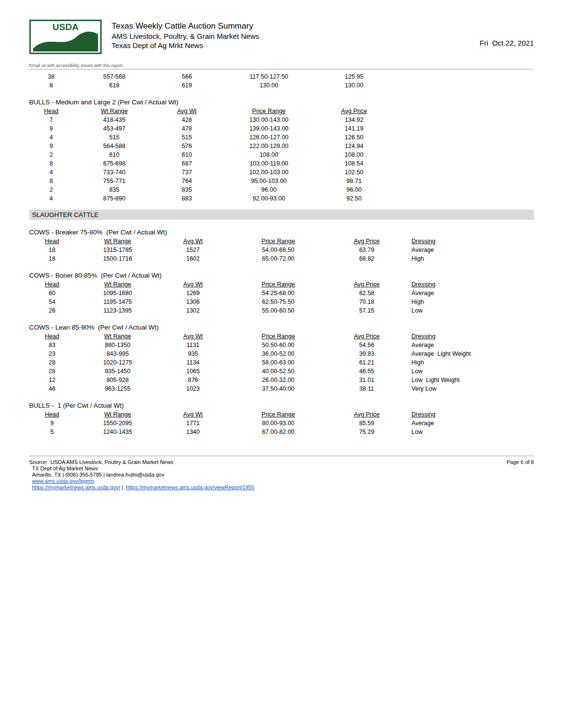USDA
Texas Weekly Cattle Auction Summary
AMS Livestock, Poultry, & Grain Market News
Texas Dept of Ag Mrkt News
Fri Oct 22, 2021
Email us with accessibility issues with this report.
| 38 | 557-568 | 566 | 117.50-127.50 | 125.95 | |
| 8 | 619 | 619 | 130.00 | 130.00 | |
BULLS - Medium and Large 2 (Per Cwt / Actual Wt)
| Head | Wt Range | Avg Wt | Price Range | Avg Price | |
| --- | --- | --- | --- | --- | --- |
| 7 | 418-435 | 428 | 130.00-143.00 | 134.92 | |
| 9 | 453-497 | 478 | 139.00-143.00 | 141.19 | |
| 4 | 515 | 515 | 126.00-127.00 | 126.50 | |
| 9 | 564-588 | 576 | 122.00-129.00 | 124.94 | |
| 2 | 610 | 610 | 108.00 | 108.00 | |
| 8 | 675-698 | 687 | 103.00-119.00 | 108.54 | |
| 4 | 733-740 | 737 | 102.00-103.00 | 102.50 | |
| 8 | 755-771 | 764 | 95.00-103.00 | 98.71 | |
| 2 | 835 | 835 | 96.00 | 96.00 | |
| 4 | 875-890 | 883 | 92.00-93.00 | 92.50 | |
SLAUGHTER CATTLE
COWS - Breaker 75-80% (Per Cwt / Actual Wt)
| Head | Wt Range | Avg Wt | Price Range | Avg Price | Dressing |
| --- | --- | --- | --- | --- | --- |
| 18 | 1315-1785 | 1527 | 54.00-68.50 | 63.79 | Average |
| 18 | 1500-1716 | 1602 | 65.00-72.00 | 68.82 | High |
COWS - Boner 80-85% (Per Cwt / Actual Wt)
| Head | Wt Range | Avg Wt | Price Range | Avg Price | Dressing |
| --- | --- | --- | --- | --- | --- |
| 60 | 1095-1680 | 1269 | 54.25-68.00 | 62.58 | Average |
| 54 | 1195-1475 | 1306 | 62.50-75.50 | 70.18 | High |
| 26 | 1123-1395 | 1302 | 55.00-60.50 | 57.15 | Low |
COWS - Lean 85-90% (Per Cwt / Actual Wt)
| Head | Wt Range | Avg Wt | Price Range | Avg Price | Dressing |
| --- | --- | --- | --- | --- | --- |
| 83 | 880-1350 | 1131 | 50.50-60.00 | 54.56 | Average |
| 23 | 843-995 | 935 | 36.00-52.00 | 39.83 | Average Light Weight |
| 28 | 1020-1275 | 1134 | 58.00-63.00 | 61.21 | High |
| 28 | 935-1450 | 1065 | 40.00-52.50 | 46.55 | Low |
| 12 | 805-928 | 876 | 26.00-32.00 | 31.01 | Low Light Weight |
| 46 | 963-1255 | 1023 | 37.50-40.00 | 38.11 | Very Low |
BULLS - 1 (Per Cwt / Actual Wt)
| Head | Wt Range | Avg Wt | Price Range | Avg Price | Dressing |
| --- | --- | --- | --- | --- | --- |
| 9 | 1550-2095 | 1771 | 80.00-93.00 | 85.59 | Average |
| 5 | 1240-1435 | 1340 | 67.00-82.00 | 75.29 | Low |
Source: USDA AMS Livestock, Poultry & Grain Market News
TX Dept of Ag Market News
Amarillo, TX | (806) 356-5785 | landrea.hutto@usda.gov
www.ams.usda.gov/lpgmn
https://mymarketnews.ams.usda.gov/ | https://mymarketnews.ams.usda.gov/viewReport/1955
Page 6 of 8